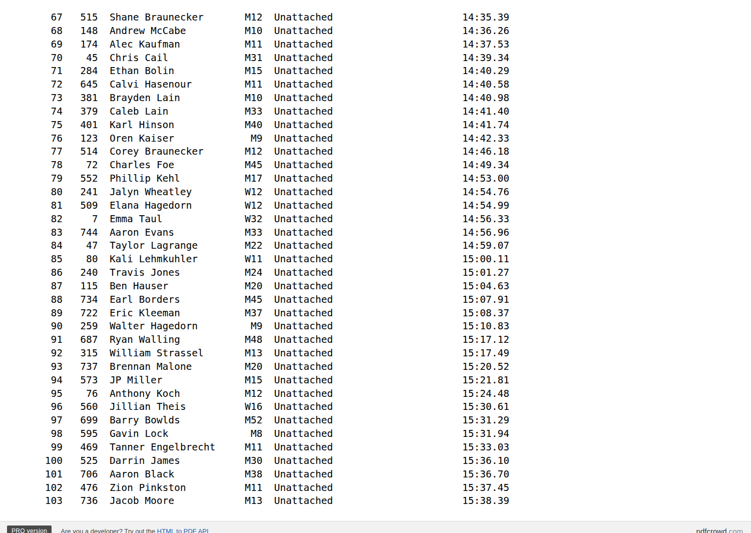67   515  Shane Braunecker       M12  Unattached                      14:35.39
  68   148  Andrew McCabe          M10  Unattached                      14:36.26
  69   174  Alec Kaufman           M11  Unattached                      14:37.53
  70    45  Chris Cail             M31  Unattached                      14:39.34
  71   284  Ethan Bolin            M15  Unattached                      14:40.29
  72   645  Calvi Hasenour         M11  Unattached                      14:40.58
  73   381  Brayden Lain           M10  Unattached                      14:40.98
  74   379  Caleb Lain             M33  Unattached                      14:41.40
  75   401  Karl Hinson            M40  Unattached                      14:41.74
  76   123  Oren Kaiser             M9  Unattached                      14:42.33
  77   514  Corey Braunecker       M12  Unattached                      14:46.18
  78    72  Charles Foe            M45  Unattached                      14:49.34
  79   552  Phillip Kehl           M17  Unattached                      14:53.00
  80   241  Jalyn Wheatley         W12  Unattached                      14:54.76
  81   509  Elana Hagedorn         W12  Unattached                      14:54.99
  82     7  Emma Taul              W32  Unattached                      14:56.33
  83   744  Aaron Evans            M33  Unattached                      14:56.96
  84    47  Taylor Lagrange        M22  Unattached                      14:59.07
  85    80  Kali Lehmkuhler        W11  Unattached                      15:00.11
  86   240  Travis Jones           M24  Unattached                      15:01.27
  87   115  Ben Hauser             M20  Unattached                      15:04.63
  88   734  Earl Borders           M45  Unattached                      15:07.91
  89   722  Eric Kleeman           M37  Unattached                      15:08.37
  90   259  Walter Hagedorn         M9  Unattached                      15:10.83
  91   687  Ryan Walling           M48  Unattached                      15:17.12
  92   315  William Strassel       M13  Unattached                      15:17.49
  93   737  Brennan Malone         M20  Unattached                      15:20.52
  94   573  JP Miller              M15  Unattached                      15:21.81
  95    76  Anthony Koch           M12  Unattached                      15:24.48
  96   560  Jillian Theis          W16  Unattached                      15:30.61
  97   699  Barry Bowlds           M52  Unattached                      15:31.29
  98   595  Gavin Lock              M8  Unattached                      15:31.94
  99   469  Tanner Engelbrecht     M11  Unattached                      15:33.03
 100   525  Darrin James           M30  Unattached                      15:36.10
 101   706  Aaron Black            M38  Unattached                      15:36.70
 102   476  Zion Pinkston          M11  Unattached                      15:37.45
 103   736  Jacob Moore            M13  Unattached                      15:38.39
PRO version Are you a developer? Try out the HTML to PDF API pdfcrowd.com